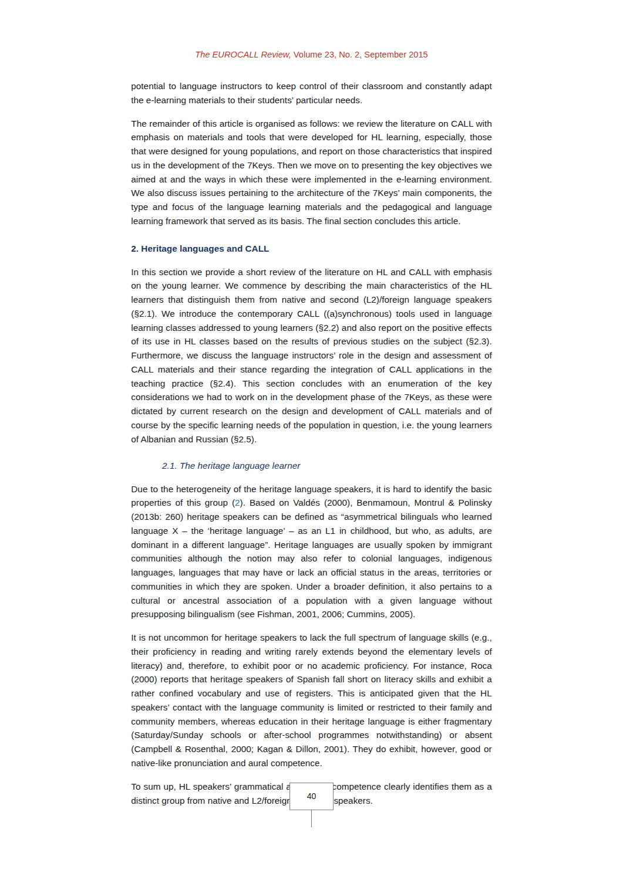The EUROCALL Review, Volume 23, No. 2, September 2015
potential to language instructors to keep control of their classroom and constantly adapt the e-learning materials to their students’ particular needs.
The remainder of this article is organised as follows: we review the literature on CALL with emphasis on materials and tools that were developed for HL learning, especially, those that were designed for young populations, and report on those characteristics that inspired us in the development of the 7Keys. Then we move on to presenting the key objectives we aimed at and the ways in which these were implemented in the e-learning environment. We also discuss issues pertaining to the architecture of the 7Keys’ main components, the type and focus of the language learning materials and the pedagogical and language learning framework that served as its basis. The final section concludes this article.
2. Heritage languages and CALL
In this section we provide a short review of the literature on HL and CALL with emphasis on the young learner. We commence by describing the main characteristics of the HL learners that distinguish them from native and second (L2)/foreign language speakers (§2.1). We introduce the contemporary CALL ((a)synchronous) tools used in language learning classes addressed to young learners (§2.2) and also report on the positive effects of its use in HL classes based on the results of previous studies on the subject (§2.3). Furthermore, we discuss the language instructors’ role in the design and assessment of CALL materials and their stance regarding the integration of CALL applications in the teaching practice (§2.4). This section concludes with an enumeration of the key considerations we had to work on in the development phase of the 7Keys, as these were dictated by current research on the design and development of CALL materials and of course by the specific learning needs of the population in question, i.e. the young learners of Albanian and Russian (§2.5).
2.1. The heritage language learner
Due to the heterogeneity of the heritage language speakers, it is hard to identify the basic properties of this group (2). Based on Valdés (2000), Benmamoun, Montrul & Polinsky (2013b: 260) heritage speakers can be defined as “asymmetrical bilinguals who learned language X – the ‘heritage language’ – as an L1 in childhood, but who, as adults, are dominant in a different language”. Heritage languages are usually spoken by immigrant communities although the notion may also refer to colonial languages, indigenous languages, languages that may have or lack an official status in the areas, territories or communities in which they are spoken. Under a broader definition, it also pertains to a cultural or ancestral association of a population with a given language without presupposing bilingualism (see Fishman, 2001, 2006; Cummins, 2005).
It is not uncommon for heritage speakers to lack the full spectrum of language skills (e.g., their proficiency in reading and writing rarely extends beyond the elementary levels of literacy) and, therefore, to exhibit poor or no academic proficiency. For instance, Roca (2000) reports that heritage speakers of Spanish fall short on literacy skills and exhibit a rather confined vocabulary and use of registers. This is anticipated given that the HL speakers’ contact with the language community is limited or restricted to their family and community members, whereas education in their heritage language is either fragmentary (Saturday/Sunday schools or after-school programmes notwithstanding) or absent (Campbell & Rosenthal, 2000; Kagan & Dillon, 2001). They do exhibit, however, good or native-like pronunciation and aural competence.
To sum up, HL speakers’ grammatical and lexical competence clearly identifies them as a distinct group from native and L2/foreign language speakers.
40